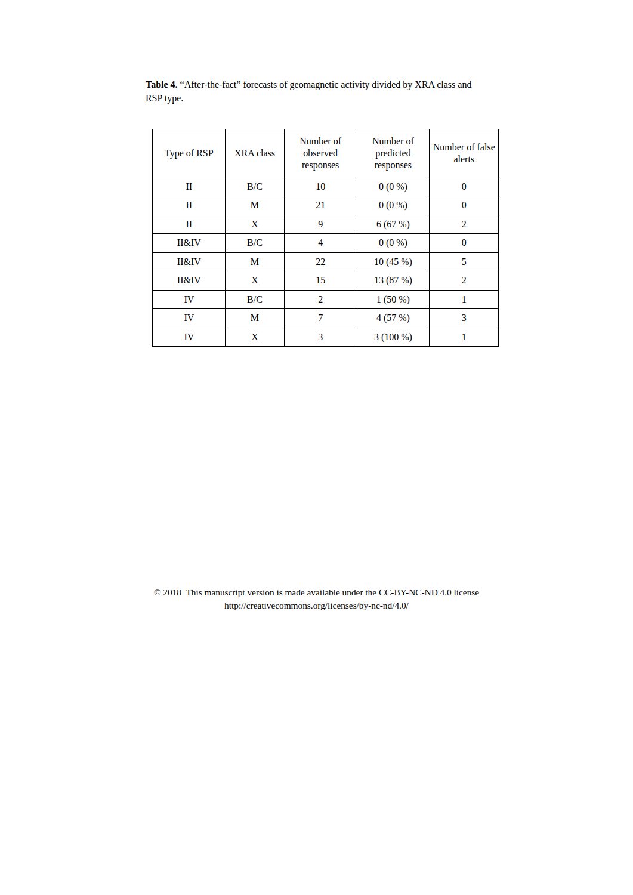Table 4. “After-the-fact” forecasts of geomagnetic activity divided by XRA class and RSP type.
| Type of RSP | XRA class | Number of observed responses | Number of predicted responses | Number of false alerts |
| --- | --- | --- | --- | --- |
| II | B/C | 10 | 0 (0 %) | 0 |
| II | M | 21 | 0 (0 %) | 0 |
| II | X | 9 | 6 (67 %) | 2 |
| II&IV | B/C | 4 | 0 (0 %) | 0 |
| II&IV | M | 22 | 10 (45 %) | 5 |
| II&IV | X | 15 | 13 (87 %) | 2 |
| IV | B/C | 2 | 1 (50 %) | 1 |
| IV | M | 7 | 4 (57 %) | 3 |
| IV | X | 3 | 3 (100 %) | 1 |
© 2018 This manuscript version is made available under the CC-BY-NC-ND 4.0 license http://creativecommons.org/licenses/by-nc-nd/4.0/